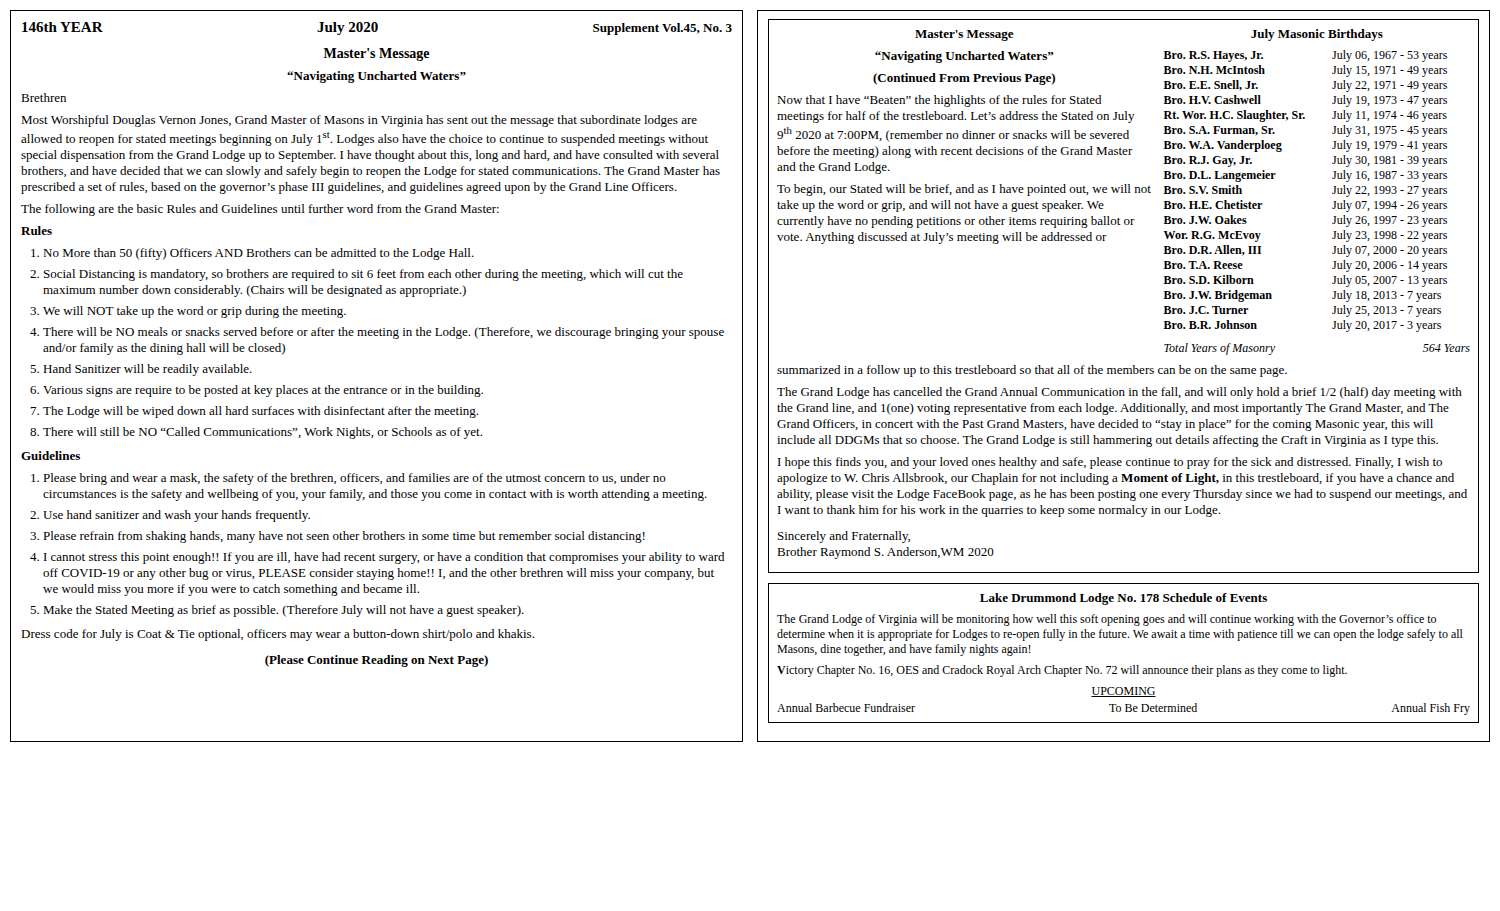146th YEAR July 2020 Supplement Vol.45, No. 3
Master's Message
“Navigating Uncharted Waters”
Brethren
Most Worshipful Douglas Vernon Jones, Grand Master of Masons in Virginia has sent out the message that subordinate lodges are allowed to reopen for stated meetings beginning on July 1st. Lodges also have the choice to continue to suspended meetings without special dispensation from the Grand Lodge up to September. I have thought about this, long and hard, and have consulted with several brothers, and have decided that we can slowly and safely begin to reopen the Lodge for stated communications. The Grand Master has prescribed a set of rules, based on the governor’s phase III guidelines, and guidelines agreed upon by the Grand Line Officers.
The following are the basic Rules and Guidelines until further word from the Grand Master:
Rules
No More than 50 (fifty) Officers AND Brothers can be admitted to the Lodge Hall.
Social Distancing is mandatory, so brothers are required to sit 6 feet from each other during the meeting, which will cut the maximum number down considerably. (Chairs will be designated as appropriate.)
We will NOT take up the word or grip during the meeting.
There will be NO meals or snacks served before or after the meeting in the Lodge. (Therefore, we discourage bringing your spouse and/or family as the dining hall will be closed)
Hand Sanitizer will be readily available.
Various signs are require to be posted at key places at the entrance or in the building.
The Lodge will be wiped down all hard surfaces with disinfectant after the meeting.
There will still be NO “Called Communications”, Work Nights, or Schools as of yet.
Guidelines
Please bring and wear a mask, the safety of the brethren, officers, and families are of the utmost concern to us, under no circumstances is the safety and wellbeing of you, your family, and those you come in contact with is worth attending a meeting.
Use hand sanitizer and wash your hands frequently.
Please refrain from shaking hands, many have not seen other brothers in some time but remember social distancing!
I cannot stress this point enough!! If you are ill, have had recent surgery, or have a condition that compromises your ability to ward off COVID-19 or any other bug or virus, PLEASE consider staying home!! I, and the other brethren will miss your company, but we would miss you more if you were to catch something and became ill.
Make the Stated Meeting as brief as possible. (Therefore July will not have a guest speaker).
Dress code for July is Coat & Tie optional, officers may wear a button-down shirt/polo and khakis.
(Please Continue Reading on Next Page)
Master's Message
“Navigating Uncharted Waters”
(Continued From Previous Page)
Now that I have “Beaten” the highlights of the rules for Stated meetings for half of the trestleboard. Let’s address the Stated on July 9th 2020 at 7:00PM, (remember no dinner or snacks will be severed before the meeting) along with recent decisions of the Grand Master and the Grand Lodge.
To begin, our Stated will be brief, and as I have pointed out, we will not take up the word or grip, and will not have a guest speaker. We currently have no pending petitions or other items requiring ballot or vote. Anything discussed at July’s meeting will be addressed or
July Masonic Birthdays
| Bro. R.S. Hayes, Jr. | July 06, 1967 - 53 years |
| Bro. N.H. McIntosh | July 15, 1971 - 49 years |
| Bro. E.E. Snell, Jr. | July 22, 1971 - 49 years |
| Bro. H.V. Cashwell | July 19, 1973 - 47 years |
| Rt. Wor. H.C. Slaughter, Sr. | July 11, 1974 - 46 years |
| Bro. S.A. Furman, Sr. | July 31, 1975 - 45 years |
| Bro. W.A. Vanderploeg | July 19, 1979 - 41 years |
| Bro. R.J. Gay, Jr. | July 30, 1981 - 39 years |
| Bro. D.L. Langemeier | July 16, 1987 - 33 years |
| Bro. S.V. Smith | July 22, 1993 - 27 years |
| Bro. H.E. Chetister | July 07, 1994 - 26 years |
| Bro. J.W. Oakes | July 26, 1997 - 23 years |
| Wor. R.G. McEvoy | July 23, 1998 - 22 years |
| Bro. D.R. Allen, III | July 07, 2000 - 20 years |
| Bro. T.A. Reese | July 20, 2006 - 14 years |
| Bro. S.D. Kilborn | July 05, 2007 - 13 years |
| Bro. J.W. Bridgeman | July 18, 2013 - 7 years |
| Bro. J.C. Turner | July 25, 2013 - 7 years |
| Bro. B.R. Johnson | July 20, 2017 - 3 years |
Total Years of Masonry 564 Years
summarized in a follow up to this trestleboard so that all of the members can be on the same page.
The Grand Lodge has cancelled the Grand Annual Communication in the fall, and will only hold a brief 1/2 (half) day meeting with the Grand line, and 1(one) voting representative from each lodge. Additionally, and most importantly The Grand Master, and The Grand Officers, in concert with the Past Grand Masters, have decided to “stay in place” for the coming Masonic year, this will include all DDGMs that so choose. The Grand Lodge is still hammering out details affecting the Craft in Virginia as I type this.
I hope this finds you, and your loved ones healthy and safe, please continue to pray for the sick and distressed. Finally, I wish to apologize to W. Chris Allsbrook, our Chaplain for not including a Moment of Light, in this trestleboard, if you have a chance and ability, please visit the Lodge FaceBook page, as he has been posting one every Thursday since we had to suspend our meetings, and I want to thank him for his work in the quarries to keep some normalcy in our Lodge.
Sincerely and Fraternally,
Brother Raymond S. Anderson,WM 2020
Lake Drummond Lodge No. 178 Schedule of Events
The Grand Lodge of Virginia will be monitoring how well this soft opening goes and will continue working with the Governor’s office to determine when it is appropriate for Lodges to re-open fully in the future. We await a time with patience till we can open the lodge safely to all Masons, dine together, and have family nights again!
Victory Chapter No. 16, OES and Cradock Royal Arch Chapter No. 72 will announce their plans as they come to light.
UPCOMING
Annual Barbecue Fundraiser To Be Determined Annual Fish Fry